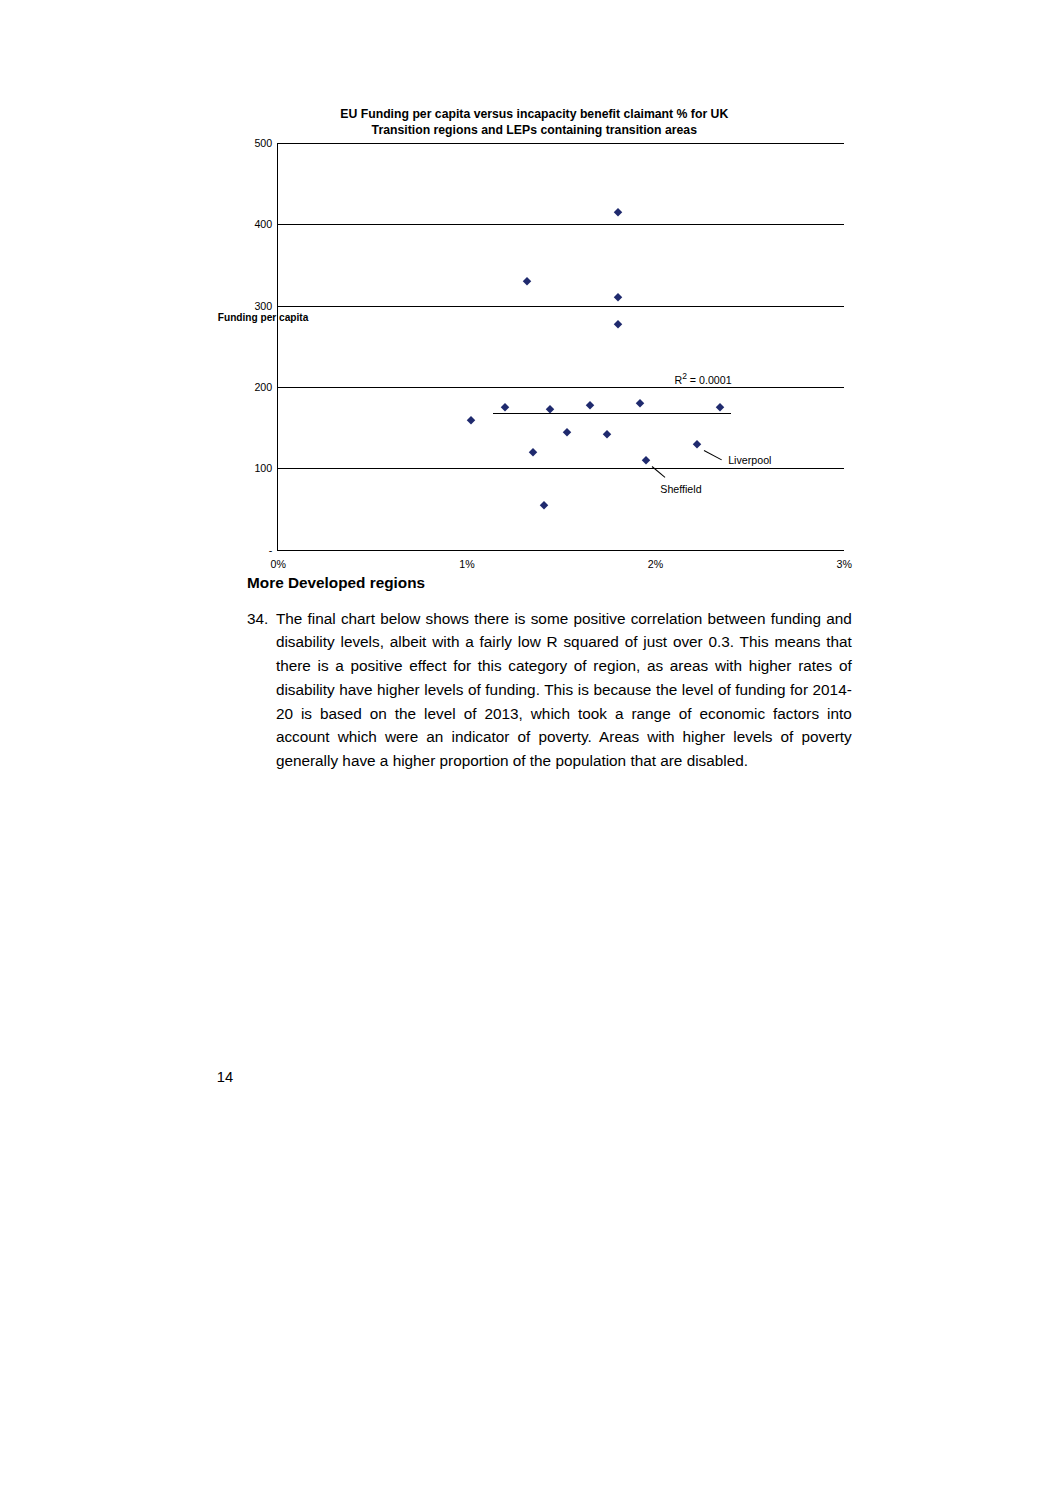EU Funding per capita versus incapacity benefit claimant % for UK Transition regions and LEPs containing transition areas
500
400
300
200
100
-
Funding per capita
0%
1%
2%
3%
R2 = 0.0001
Liverpool
Sheffield
More Developed regions
34. The final chart below shows there is some positive correlation between funding and disability levels, albeit with a fairly low R squared of just over 0.3. This means that there is a positive effect for this category of region, as areas with higher rates of disability have higher levels of funding. This is because the level of funding for 2014-20 is based on the level of 2013, which took a range of economic factors into account which were an indicator of poverty. Areas with higher levels of poverty generally have a higher proportion of the population that are disabled.
14